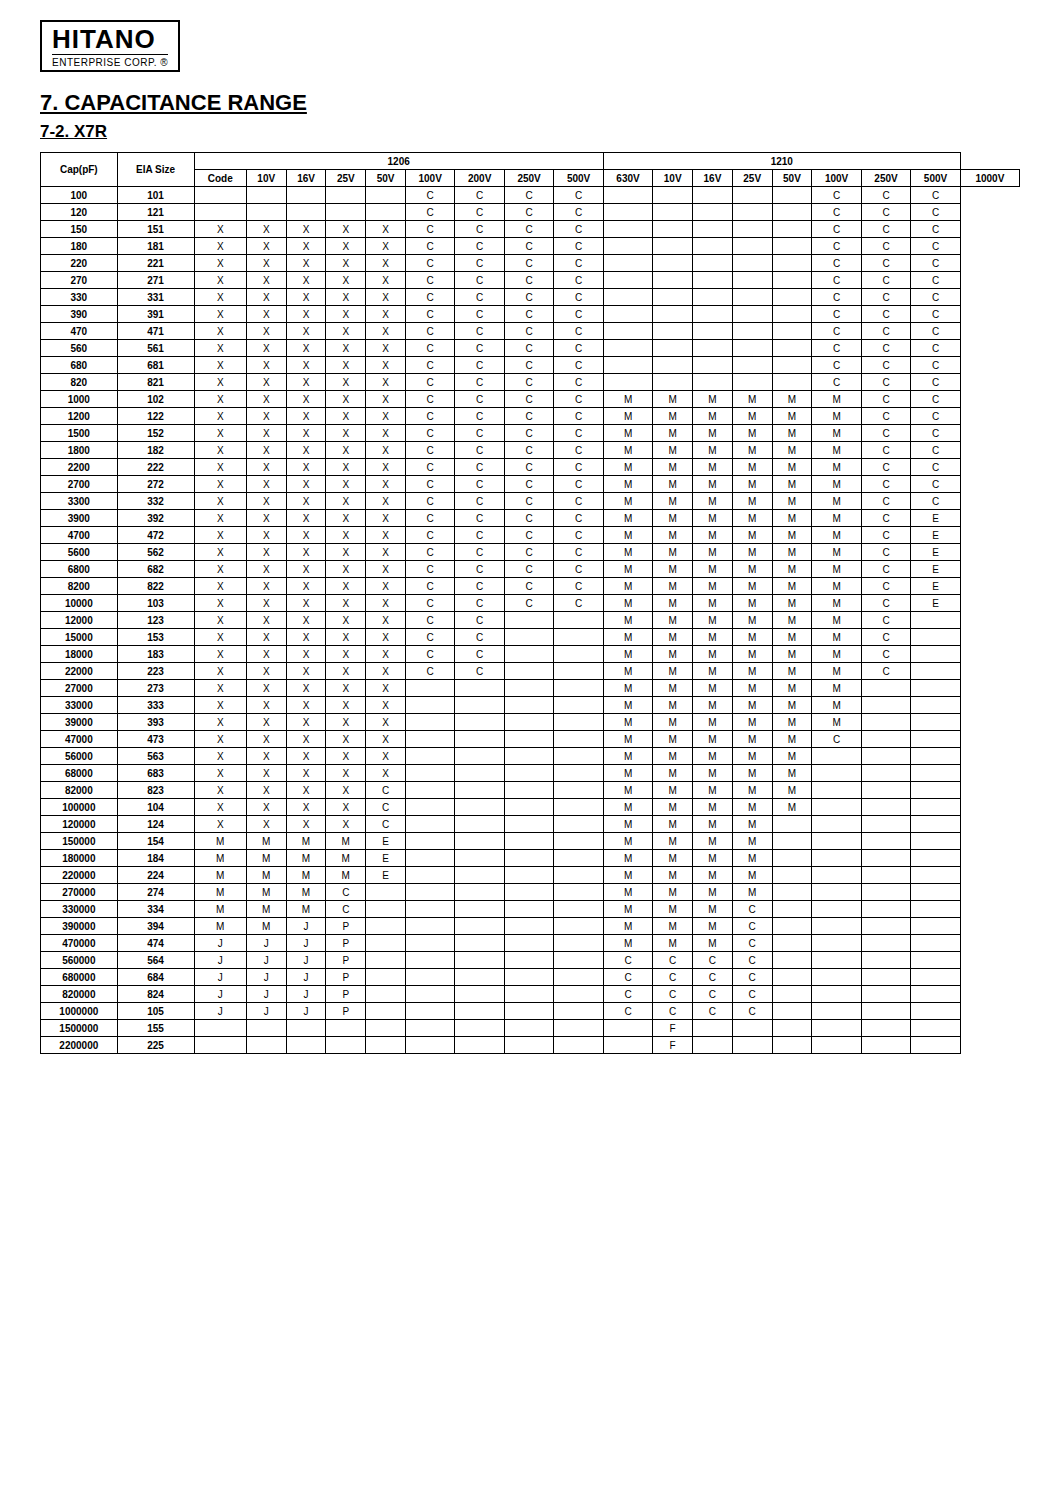HITANO
ENTERPRISE CORP. ®
7. CAPACITANCE RANGE
7-2. X7R
| Cap(pF) | EIA Size | 1206 | 1210 |
| --- | --- | --- | --- |
| Code | 10V | 16V | 25V | 50V | 100V | 200V | 250V | 500V | 630V | 10V | 16V | 25V | 50V | 100V | 250V | 500V | 1000V |
| 100 | 101 | | | | | | C | C | C | C | | | | | | C | C | C |
| 120 | 121 | | | | | | C | C | C | C | | | | | | C | C | C |
| 150 | 151 | X | X | X | X | X | C | C | C | C | | | | | | C | C | C |
| 180 | 181 | X | X | X | X | X | C | C | C | C | | | | | | C | C | C |
| 220 | 221 | X | X | X | X | X | C | C | C | C | | | | | | C | C | C |
| 270 | 271 | X | X | X | X | X | C | C | C | C | | | | | | C | C | C |
| 330 | 331 | X | X | X | X | X | C | C | C | C | | | | | | C | C | C |
| 390 | 391 | X | X | X | X | X | C | C | C | C | | | | | | C | C | C |
| 470 | 471 | X | X | X | X | X | C | C | C | C | | | | | | C | C | C |
| 560 | 561 | X | X | X | X | X | C | C | C | C | | | | | | C | C | C |
| 680 | 681 | X | X | X | X | X | C | C | C | C | | | | | | C | C | C |
| 820 | 821 | X | X | X | X | X | C | C | C | C | | | | | | C | C | C |
| 1000 | 102 | X | X | X | X | X | C | C | C | C | M | M | M | M | M | M | C | C |
| 1200 | 122 | X | X | X | X | X | C | C | C | C | M | M | M | M | M | M | C | C |
| 1500 | 152 | X | X | X | X | X | C | C | C | C | M | M | M | M | M | M | C | C |
| 1800 | 182 | X | X | X | X | X | C | C | C | C | M | M | M | M | M | M | C | C |
| 2200 | 222 | X | X | X | X | X | C | C | C | C | M | M | M | M | M | M | C | C |
| 2700 | 272 | X | X | X | X | X | C | C | C | C | M | M | M | M | M | M | C | C |
| 3300 | 332 | X | X | X | X | X | C | C | C | C | M | M | M | M | M | M | C | C |
| 3900 | 392 | X | X | X | X | X | C | C | C | C | M | M | M | M | M | M | C | E |
| 4700 | 472 | X | X | X | X | X | C | C | C | C | M | M | M | M | M | M | C | E |
| 5600 | 562 | X | X | X | X | X | C | C | C | C | M | M | M | M | M | M | C | E |
| 6800 | 682 | X | X | X | X | X | C | C | C | C | M | M | M | M | M | M | C | E |
| 8200 | 822 | X | X | X | X | X | C | C | C | C | M | M | M | M | M | M | C | E |
| 10000 | 103 | X | X | X | X | X | C | C | C | C | M | M | M | M | M | M | C | E |
| 12000 | 123 | X | X | X | X | X | C | C | | | M | M | M | M | M | M | C | |
| 15000 | 153 | X | X | X | X | X | C | C | | | M | M | M | M | M | M | C | |
| 18000 | 183 | X | X | X | X | X | C | C | | | M | M | M | M | M | M | C | |
| 22000 | 223 | X | X | X | X | X | C | C | | | M | M | M | M | M | M | C | |
| 27000 | 273 | X | X | X | X | X | | | | | M | M | M | M | M | M | | |
| 33000 | 333 | X | X | X | X | X | | | | | M | M | M | M | M | M | | |
| 39000 | 393 | X | X | X | X | X | | | | | M | M | M | M | M | M | | |
| 47000 | 473 | X | X | X | X | X | | | | | M | M | M | M | M | C | | |
| 56000 | 563 | X | X | X | X | X | | | | | M | M | M | M | M | | | |
| 68000 | 683 | X | X | X | X | X | | | | | M | M | M | M | M | | | |
| 82000 | 823 | X | X | X | X | C | | | | | M | M | M | M | M | | | |
| 100000 | 104 | X | X | X | X | C | | | | | M | M | M | M | M | | | |
| 120000 | 124 | X | X | X | X | C | | | | | M | M | M | M | | | | |
| 150000 | 154 | M | M | M | M | E | | | | | M | M | M | M | | | | |
| 180000 | 184 | M | M | M | M | E | | | | | M | M | M | M | | | | |
| 220000 | 224 | M | M | M | M | E | | | | | M | M | M | M | | | | |
| 270000 | 274 | M | M | M | C | | | | | | M | M | M | M | | | | |
| 330000 | 334 | M | M | M | C | | | | | | M | M | M | C | | | | |
| 390000 | 394 | M | M | J | P | | | | | | M | M | M | C | | | | |
| 470000 | 474 | J | J | J | P | | | | | | M | M | M | C | | | | |
| 560000 | 564 | J | J | J | P | | | | | | C | C | C | C | | | | |
| 680000 | 684 | J | J | J | P | | | | | | C | C | C | C | | | | |
| 820000 | 824 | J | J | J | P | | | | | | C | C | C | C | | | | |
| 1000000 | 105 | J | J | J | P | | | | | | C | C | C | C | | | | |
| 1500000 | 155 | | | | | | | | | | | F | | | | | | |
| 2200000 | 225 | | | | | | | | | | | F | | | | | | |